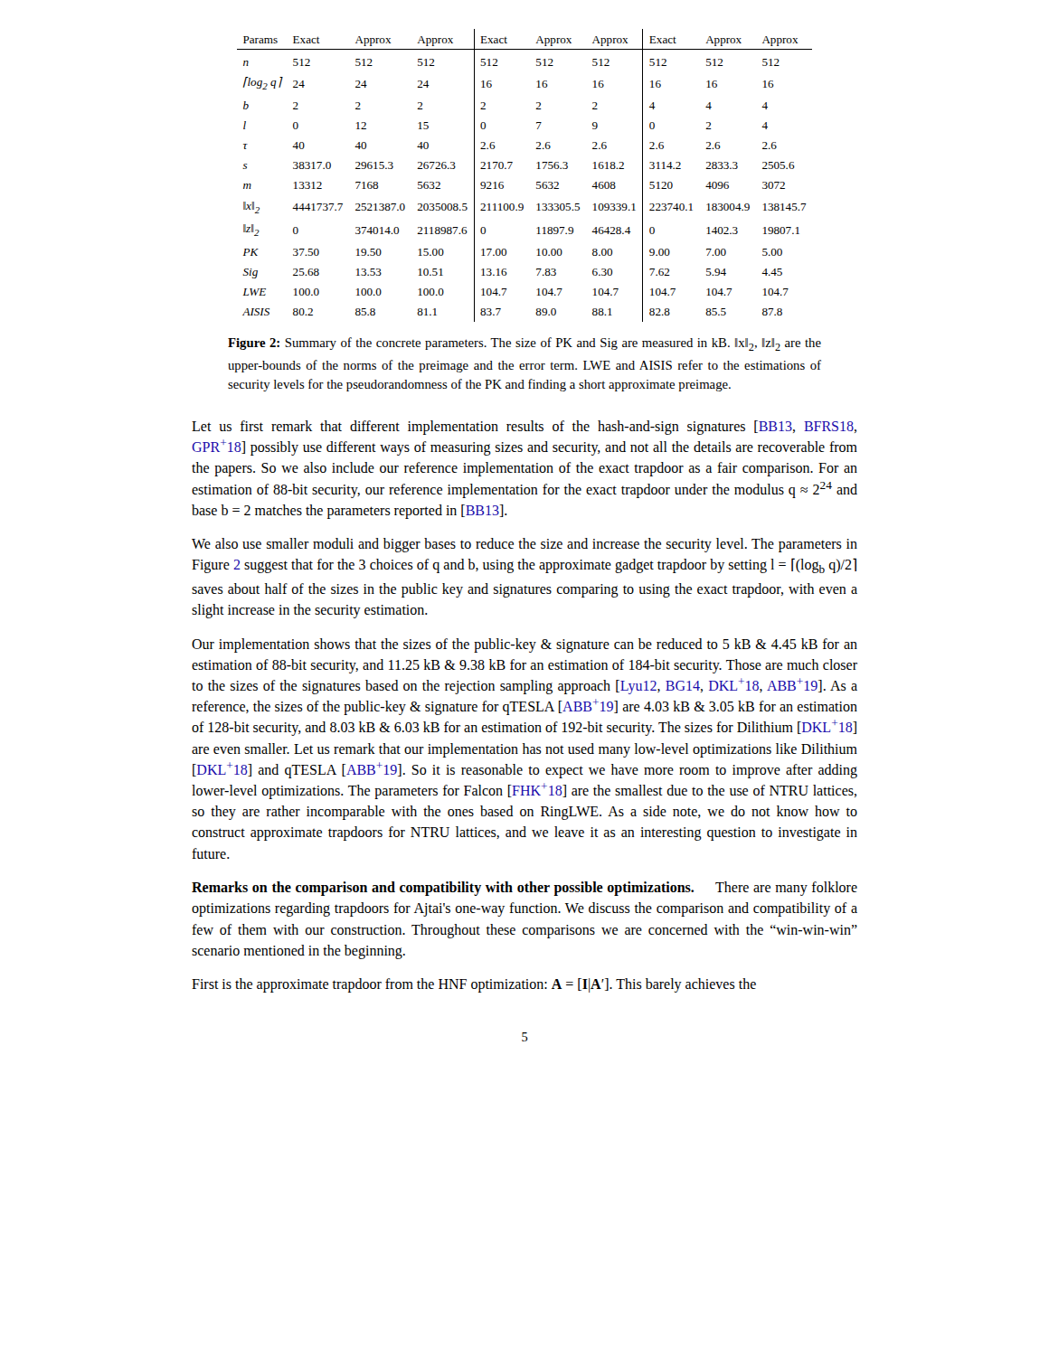| Params | Exact | Approx | Approx | Exact | Approx | Approx | Exact | Approx | Approx |
| --- | --- | --- | --- | --- | --- | --- | --- | --- | --- |
| n | 512 | 512 | 512 | 512 | 512 | 512 | 512 | 512 | 512 |
| ⌈log 2 q⌉ | 24 | 24 | 24 | 16 | 16 | 16 | 16 | 16 | 16 |
| b | 2 | 2 | 2 | 2 | 2 | 2 | 4 | 4 | 4 |
| l | 0 | 12 | 15 | 0 | 7 | 9 | 0 | 2 | 4 |
| τ | 40 | 40 | 40 | 2.6 | 2.6 | 2.6 | 2.6 | 2.6 | 2.6 |
| s | 38317.0 | 29615.3 | 26726.3 | 2170.7 | 1756.3 | 1618.2 | 3114.2 | 2833.3 | 2505.6 |
| m | 13312 | 7168 | 5632 | 9216 | 5632 | 4608 | 5120 | 4096 | 3072 |
| ‖x‖ 2 | 4441737.7 | 2521387.0 | 2035008.5 | 211100.9 | 133305.5 | 109339.1 | 223740.1 | 183004.9 | 138145.7 |
| ‖z‖ 2 | 0 | 374014.0 | 2118987.6 | 0 | 11897.9 | 46428.4 | 0 | 1402.3 | 19807.1 |
| PK | 37.50 | 19.50 | 15.00 | 17.00 | 10.00 | 8.00 | 9.00 | 7.00 | 5.00 |
| Sig | 25.68 | 13.53 | 10.51 | 13.16 | 7.83 | 6.30 | 7.62 | 5.94 | 4.45 |
| LWE | 100.0 | 100.0 | 100.0 | 104.7 | 104.7 | 104.7 | 104.7 | 104.7 | 104.7 |
| AISIS | 80.2 | 85.8 | 81.1 | 83.7 | 89.0 | 88.1 | 82.8 | 85.5 | 87.8 |
Figure 2: Summary of the concrete parameters. The size of PK and Sig are measured in kB. ‖x‖2, ‖z‖2 are the upper-bounds of the norms of the preimage and the error term. LWE and AISIS refer to the estimations of security levels for the pseudorandomness of the PK and finding a short approximate preimage.
Let us first remark that different implementation results of the hash-and-sign signatures [BB13, BFRS18, GPR+18] possibly use different ways of measuring sizes and security, and not all the details are recoverable from the papers. So we also include our reference implementation of the exact trapdoor as a fair comparison. For an estimation of 88-bit security, our reference implementation for the exact trapdoor under the modulus q ≈ 224 and base b = 2 matches the parameters reported in [BB13].
We also use smaller moduli and bigger bases to reduce the size and increase the security level. The parameters in Figure 2 suggest that for the 3 choices of q and b, using the approximate gadget trapdoor by setting l = ⌈(logb q)/2⌉ saves about half of the sizes in the public key and signatures comparing to using the exact trapdoor, with even a slight increase in the security estimation.
Our implementation shows that the sizes of the public-key & signature can be reduced to 5 kB & 4.45 kB for an estimation of 88-bit security, and 11.25 kB & 9.38 kB for an estimation of 184-bit security. Those are much closer to the sizes of the signatures based on the rejection sampling approach [Lyu12, BG14, DKL+18, ABB+19]. As a reference, the sizes of the public-key & signature for qTESLA [ABB+19] are 4.03 kB & 3.05 kB for an estimation of 128-bit security, and 8.03 kB & 6.03 kB for an estimation of 192-bit security. The sizes for Dilithium [DKL+18] are even smaller. Let us remark that our implementation has not used many low-level optimizations like Dilithium [DKL+18] and qTESLA [ABB+19]. So it is reasonable to expect we have more room to improve after adding lower-level optimizations. The parameters for Falcon [FHK+18] are the smallest due to the use of NTRU lattices, so they are rather incomparable with the ones based on RingLWE. As a side note, we do not know how to construct approximate trapdoors for NTRU lattices, and we leave it as an interesting question to investigate in future.
Remarks on the comparison and compatibility with other possible optimizations. There are many folklore optimizations regarding trapdoors for Ajtai's one-way function. We discuss the comparison and compatibility of a few of them with our construction. Throughout these comparisons we are concerned with the “win-win-win” scenario mentioned in the beginning.
First is the approximate trapdoor from the HNF optimization: A = [I|A′]. This barely achieves the
5